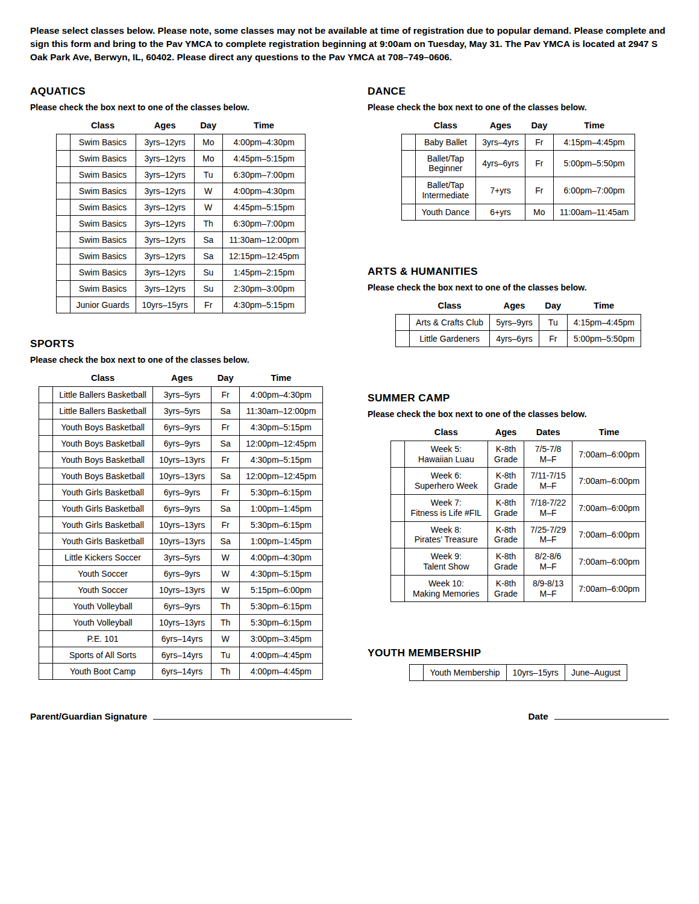Please select classes below. Please note, some classes may not be available at time of registration due to popular demand. Please complete and sign this form and bring to the Pav YMCA to complete registration beginning at 9:00am on Tuesday, May 31. The Pav YMCA is located at 2947 S Oak Park Ave, Berwyn, IL, 60402. Please direct any questions to the Pav YMCA at 708–749–0606.
AQUATICS
Please check the box next to one of the classes below.
| | Class | Ages | Day | Time |
| --- | --- | --- | --- | --- |
| | Swim Basics | 3yrs–12yrs | Mo | 4:00pm–4:30pm |
| | Swim Basics | 3yrs–12yrs | Mo | 4:45pm–5:15pm |
| | Swim Basics | 3yrs–12yrs | Tu | 6:30pm–7:00pm |
| | Swim Basics | 3yrs–12yrs | W | 4:00pm–4:30pm |
| | Swim Basics | 3yrs–12yrs | W | 4:45pm–5:15pm |
| | Swim Basics | 3yrs–12yrs | Th | 6:30pm–7:00pm |
| | Swim Basics | 3yrs–12yrs | Sa | 11:30am–12:00pm |
| | Swim Basics | 3yrs–12yrs | Sa | 12:15pm–12:45pm |
| | Swim Basics | 3yrs–12yrs | Su | 1:45pm–2:15pm |
| | Swim Basics | 3yrs–12yrs | Su | 2:30pm–3:00pm |
| | Junior Guards | 10yrs–15yrs | Fr | 4:30pm–5:15pm |
SPORTS
Please check the box next to one of the classes below.
| | Class | Ages | Day | Time |
| --- | --- | --- | --- | --- |
| | Little Ballers Basketball | 3yrs–5yrs | Fr | 4:00pm–4:30pm |
| | Little Ballers Basketball | 3yrs–5yrs | Sa | 11:30am–12:00pm |
| | Youth Boys Basketball | 6yrs–9yrs | Fr | 4:30pm–5:15pm |
| | Youth Boys Basketball | 6yrs–9yrs | Sa | 12:00pm–12:45pm |
| | Youth Boys Basketball | 10yrs–13yrs | Fr | 4:30pm–5:15pm |
| | Youth Boys Basketball | 10yrs–13yrs | Sa | 12:00pm–12:45pm |
| | Youth Girls Basketball | 6yrs–9yrs | Fr | 5:30pm–6:15pm |
| | Youth Girls Basketball | 6yrs–9yrs | Sa | 1:00pm–1:45pm |
| | Youth Girls Basketball | 10yrs–13yrs | Fr | 5:30pm–6:15pm |
| | Youth Girls Basketball | 10yrs–13yrs | Sa | 1:00pm–1:45pm |
| | Little Kickers Soccer | 3yrs–5yrs | W | 4:00pm–4:30pm |
| | Youth Soccer | 6yrs–9yrs | W | 4:30pm–5:15pm |
| | Youth Soccer | 10yrs–13yrs | W | 5:15pm–6:00pm |
| | Youth Volleyball | 6yrs–9yrs | Th | 5:30pm–6:15pm |
| | Youth Volleyball | 10yrs–13yrs | Th | 5:30pm–6:15pm |
| | P.E. 101 | 6yrs–14yrs | W | 3:00pm–3:45pm |
| | Sports of All Sorts | 6yrs–14yrs | Tu | 4:00pm–4:45pm |
| | Youth Boot Camp | 6yrs–14yrs | Th | 4:00pm–4:45pm |
DANCE
Please check the box next to one of the classes below.
| | Class | Ages | Day | Time |
| --- | --- | --- | --- | --- |
| | Baby Ballet | 3yrs–4yrs | Fr | 4:15pm–4:45pm |
| | Ballet/Tap Beginner | 4yrs–6yrs | Fr | 5:00pm–5:50pm |
| | Ballet/Tap Intermediate | 7+yrs | Fr | 6:00pm–7:00pm |
| | Youth Dance | 6+yrs | Mo | 11:00am–11:45am |
ARTS & HUMANITIES
Please check the box next to one of the classes below.
| | Class | Ages | Day | Time |
| --- | --- | --- | --- | --- |
| | Arts & Crafts Club | 5yrs–9yrs | Tu | 4:15pm–4:45pm |
| | Little Gardeners | 4yrs–6yrs | Fr | 5:00pm–5:50pm |
SUMMER CAMP
Please check the box next to one of the classes below.
| | Class | Ages | Dates | Time |
| --- | --- | --- | --- | --- |
| | Week 5: Hawaiian Luau | K-8th Grade | 7/5-7/8 M–F | 7:00am–6:00pm |
| | Week 6: Superhero Week | K-8th Grade | 7/11-7/15 M–F | 7:00am–6:00pm |
| | Week 7: Fitness is Life #FIL | K-8th Grade | 7/18-7/22 M–F | 7:00am–6:00pm |
| | Week 8: Pirates’ Treasure | K-8th Grade | 7/25-7/29 M–F | 7:00am–6:00pm |
| | Week 9: Talent Show | K-8th Grade | 8/2-8/6 M–F | 7:00am–6:00pm |
| | Week 10: Making Memories | K-8th Grade | 8/9-8/13 M–F | 7:00am–6:00pm |
YOUTH MEMBERSHIP
| | Youth Membership | 10yrs–15yrs | June–August |
Parent/Guardian Signature
Date